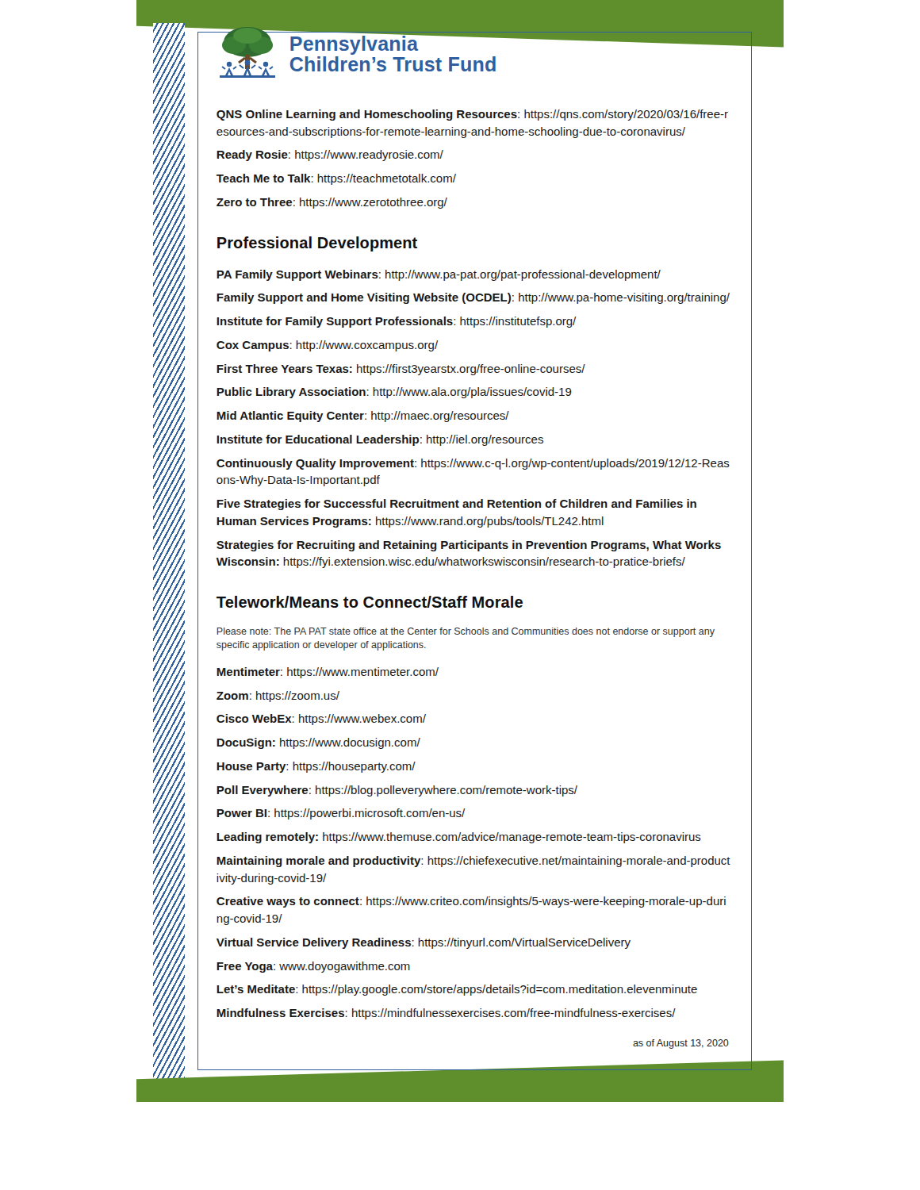Pennsylvania Children’s Trust Fund
QNS Online Learning and Homeschooling Resources: https://qns.com/story/2020/03/16/free-resources-and-subscriptions-for-remote-learning-and-home-schooling-due-to-coronavirus/
Ready Rosie: https://www.readyrosie.com/
Teach Me to Talk: https://teachmetotalk.com/
Zero to Three: https://www.zerotothree.org/
Professional Development
PA Family Support Webinars: http://www.pa-pat.org/pat-professional-development/
Family Support and Home Visiting Website (OCDEL): http://www.pa-home-visiting.org/training/
Institute for Family Support Professionals: https://institutefsp.org/
Cox Campus: http://www.coxcampus.org/
First Three Years Texas: https://first3yearstx.org/free-online-courses/
Public Library Association: http://www.ala.org/pla/issues/covid-19
Mid Atlantic Equity Center: http://maec.org/resources/
Institute for Educational Leadership: http://iel.org/resources
Continuously Quality Improvement: https://www.c-q-l.org/wp-content/uploads/2019/12/12-Reasons-Why-Data-Is-Important.pdf
Five Strategies for Successful Recruitment and Retention of Children and Families in Human Services Programs: https://www.rand.org/pubs/tools/TL242.html
Strategies for Recruiting and Retaining Participants in Prevention Programs, What Works Wisconsin: https://fyi.extension.wisc.edu/whatworkswisconsin/research-to-pratice-briefs/
Telework/Means to Connect/Staff Morale
Please note: The PA PAT state office at the Center for Schools and Communities does not endorse or support any specific application or developer of applications.
Mentimeter: https://www.mentimeter.com/
Zoom: https://zoom.us/
Cisco WebEx: https://www.webex.com/
DocuSign: https://www.docusign.com/
House Party: https://houseparty.com/
Poll Everywhere: https://blog.polleverywhere.com/remote-work-tips/
Power BI: https://powerbi.microsoft.com/en-us/
Leading remotely: https://www.themuse.com/advice/manage-remote-team-tips-coronavirus
Maintaining morale and productivity: https://chiefexecutive.net/maintaining-morale-and-productivity-during-covid-19/
Creative ways to connect: https://www.criteo.com/insights/5-ways-were-keeping-morale-up-during-covid-19/
Virtual Service Delivery Readiness: https://tinyurl.com/VirtualServiceDelivery
Free Yoga: www.doyogawithme.com
Let’s Meditate: https://play.google.com/store/apps/details?id=com.meditation.elevenminute
Mindfulness Exercises: https://mindfulnessexercises.com/free-mindfulness-exercises/
as of August 13, 2020